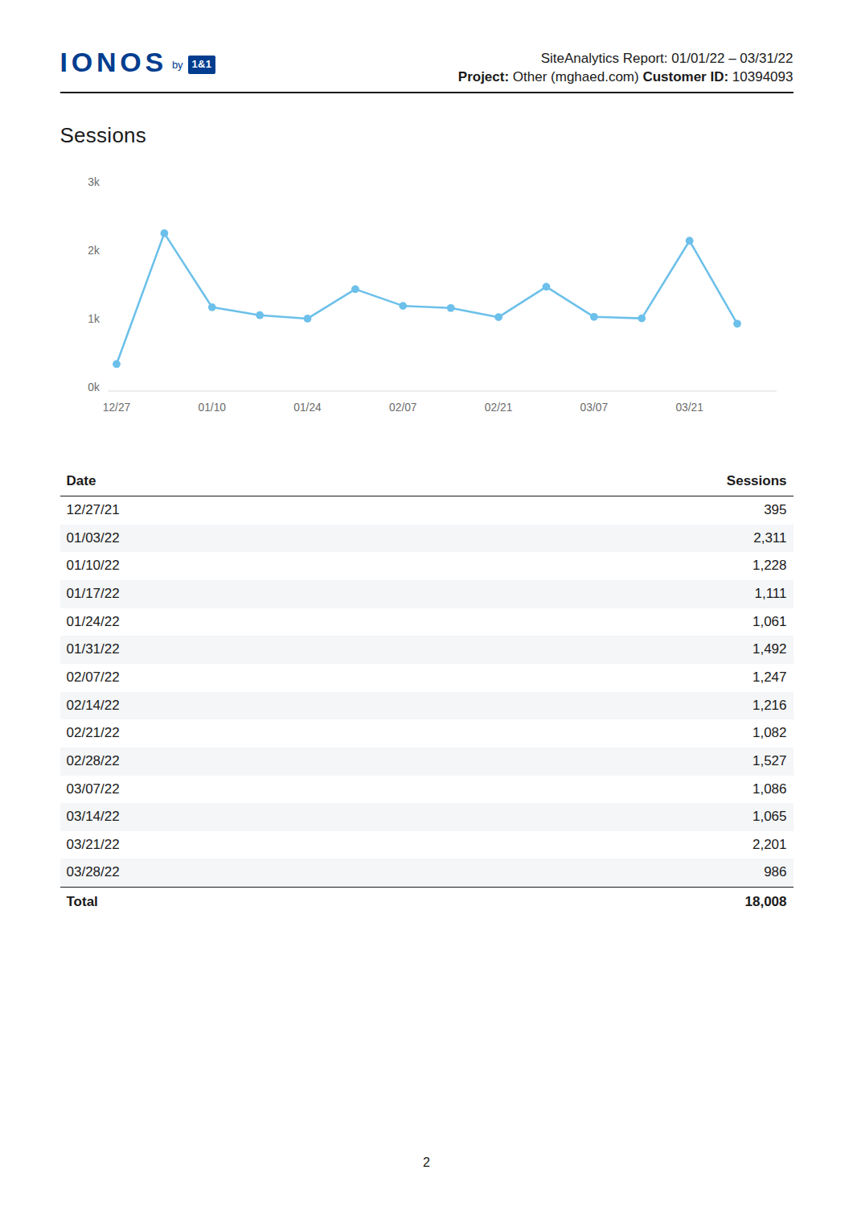IONOS by 1&1
SiteAnalytics Report: 01/01/22 – 03/31/22
Project: Other (mghaed.com) Customer ID: 10394093
Sessions
3k 2k 1k 0k 12/27 01/10 01/24 02/07 02/21 03/07 03/21
| Date | Sessions |
| --- | --- |
| 12/27/21 | 395 |
| 01/03/22 | 2,311 |
| 01/10/22 | 1,228 |
| 01/17/22 | 1,111 |
| 01/24/22 | 1,061 |
| 01/31/22 | 1,492 |
| 02/07/22 | 1,247 |
| 02/14/22 | 1,216 |
| 02/21/22 | 1,082 |
| 02/28/22 | 1,527 |
| 03/07/22 | 1,086 |
| 03/14/22 | 1,065 |
| 03/21/22 | 2,201 |
| 03/28/22 | 986 |
| Total | 18,008 |
2